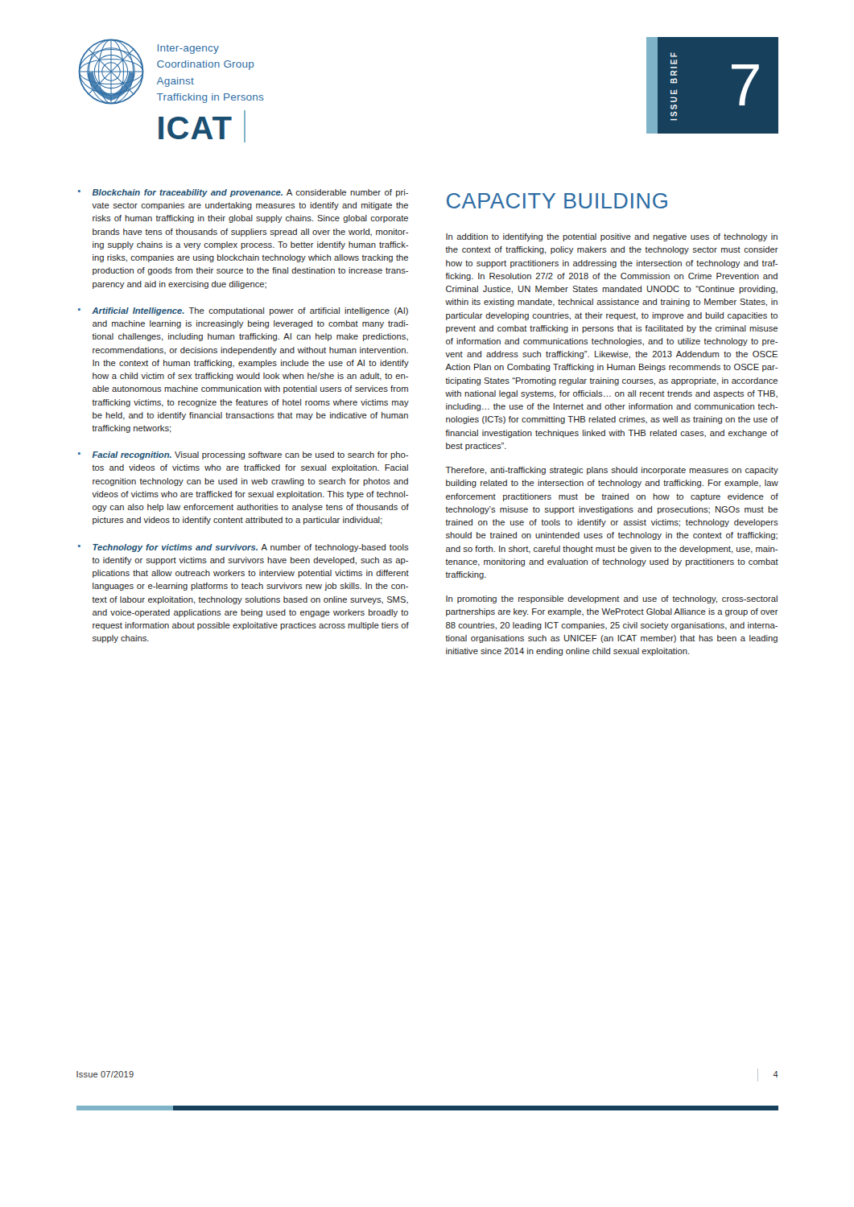Inter-agency
Coordination Group
Against
Trafficking in Persons
ICAT
Issue Brief 7
Blockchain for traceability and provenance. A considerable number of private sector companies are undertaking measures to identify and mitigate the risks of human trafficking in their global supply chains. Since global corporate brands have tens of thousands of suppliers spread all over the world, monitoring supply chains is a very complex process. To better identify human trafficking risks, companies are using blockchain technology which allows tracking the production of goods from their source to the final destination to increase transparency and aid in exercising due diligence;
Artificial Intelligence. The computational power of artificial intelligence (AI) and machine learning is increasingly being leveraged to combat many traditional challenges, including human trafficking. AI can help make predictions, recommendations, or decisions independently and without human intervention. In the context of human trafficking, examples include the use of AI to identify how a child victim of sex trafficking would look when he/she is an adult, to enable autonomous machine communication with potential users of services from trafficking victims, to recognize the features of hotel rooms where victims may be held, and to identify financial transactions that may be indicative of human trafficking networks;
Facial recognition. Visual processing software can be used to search for photos and videos of victims who are trafficked for sexual exploitation. Facial recognition technology can be used in web crawling to search for photos and videos of victims who are trafficked for sexual exploitation. This type of technology can also help law enforcement authorities to analyse tens of thousands of pictures and videos to identify content attributed to a particular individual;
Technology for victims and survivors. A number of technology-based tools to identify or support victims and survivors have been developed, such as applications that allow outreach workers to interview potential victims in different languages or e-learning platforms to teach survivors new job skills. In the context of labour exploitation, technology solutions based on online surveys, SMS, and voice-operated applications are being used to engage workers broadly to request information about possible exploitative practices across multiple tiers of supply chains.
Capacity Building
In addition to identifying the potential positive and negative uses of technology in the context of trafficking, policy makers and the technology sector must consider how to support practitioners in addressing the intersection of technology and trafficking. In Resolution 27/2 of 2018 of the Commission on Crime Prevention and Criminal Justice, UN Member States mandated UNODC to “Continue providing, within its existing mandate, technical assistance and training to Member States, in particular developing countries, at their request, to improve and build capacities to prevent and combat trafficking in persons that is facilitated by the criminal misuse of information and communications technologies, and to utilize technology to prevent and address such trafficking”. Likewise, the 2013 Addendum to the OSCE Action Plan on Combating Trafficking in Human Beings recommends to OSCE participating States “Promoting regular training courses, as appropriate, in accordance with national legal systems, for officials… on all recent trends and aspects of THB, including… the use of the Internet and other information and communication technologies (ICTs) for committing THB related crimes, as well as training on the use of financial investigation techniques linked with THB related cases, and exchange of best practices”.
Therefore, anti-trafficking strategic plans should incorporate measures on capacity building related to the intersection of technology and trafficking. For example, law enforcement practitioners must be trained on how to capture evidence of technology’s misuse to support investigations and prosecutions; NGOs must be trained on the use of tools to identify or assist victims; technology developers should be trained on unintended uses of technology in the context of trafficking; and so forth. In short, careful thought must be given to the development, use, maintenance, monitoring and evaluation of technology used by practitioners to combat trafficking.
In promoting the responsible development and use of technology, cross-sectoral partnerships are key. For example, the WeProtect Global Alliance is a group of over 88 countries, 20 leading ICT companies, 25 civil society organisations, and international organisations such as UNICEF (an ICAT member) that has been a leading initiative since 2014 in ending online child sexual exploitation.
Issue 07/2019
4